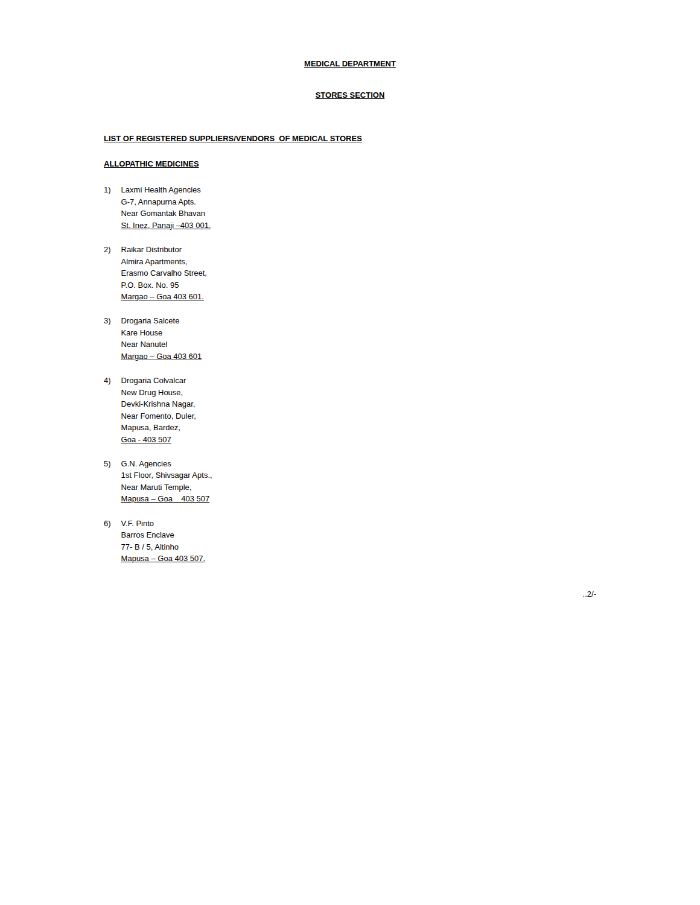MEDICAL DEPARTMENT
STORES SECTION
LIST OF REGISTERED SUPPLIERS/VENDORS OF MEDICAL STORES
ALLOPATHIC MEDICINES
Laxmi Health Agencies G-7, Annapurna Apts. Near Gomantak Bhavan St. Inez, Panaji –403 001.
Raikar Distributor Almira Apartments, Erasmo Carvalho Street, P.O. Box. No. 95 Margao – Goa 403 601.
Drogaria Salcete Kare House Near Nanutel Margao – Goa 403 601
Drogaria Colvalcar New Drug House, Devki-Krishna Nagar, Near Fomento, Duler, Mapusa, Bardez, Goa - 403 507
G.N. Agencies 1st Floor, Shivsagar Apts., Near Maruti Temple, Mapusa – Goa 403 507
V.F. Pinto Barros Enclave 77- B / 5, Altinho Mapusa – Goa 403 507.
..2/-